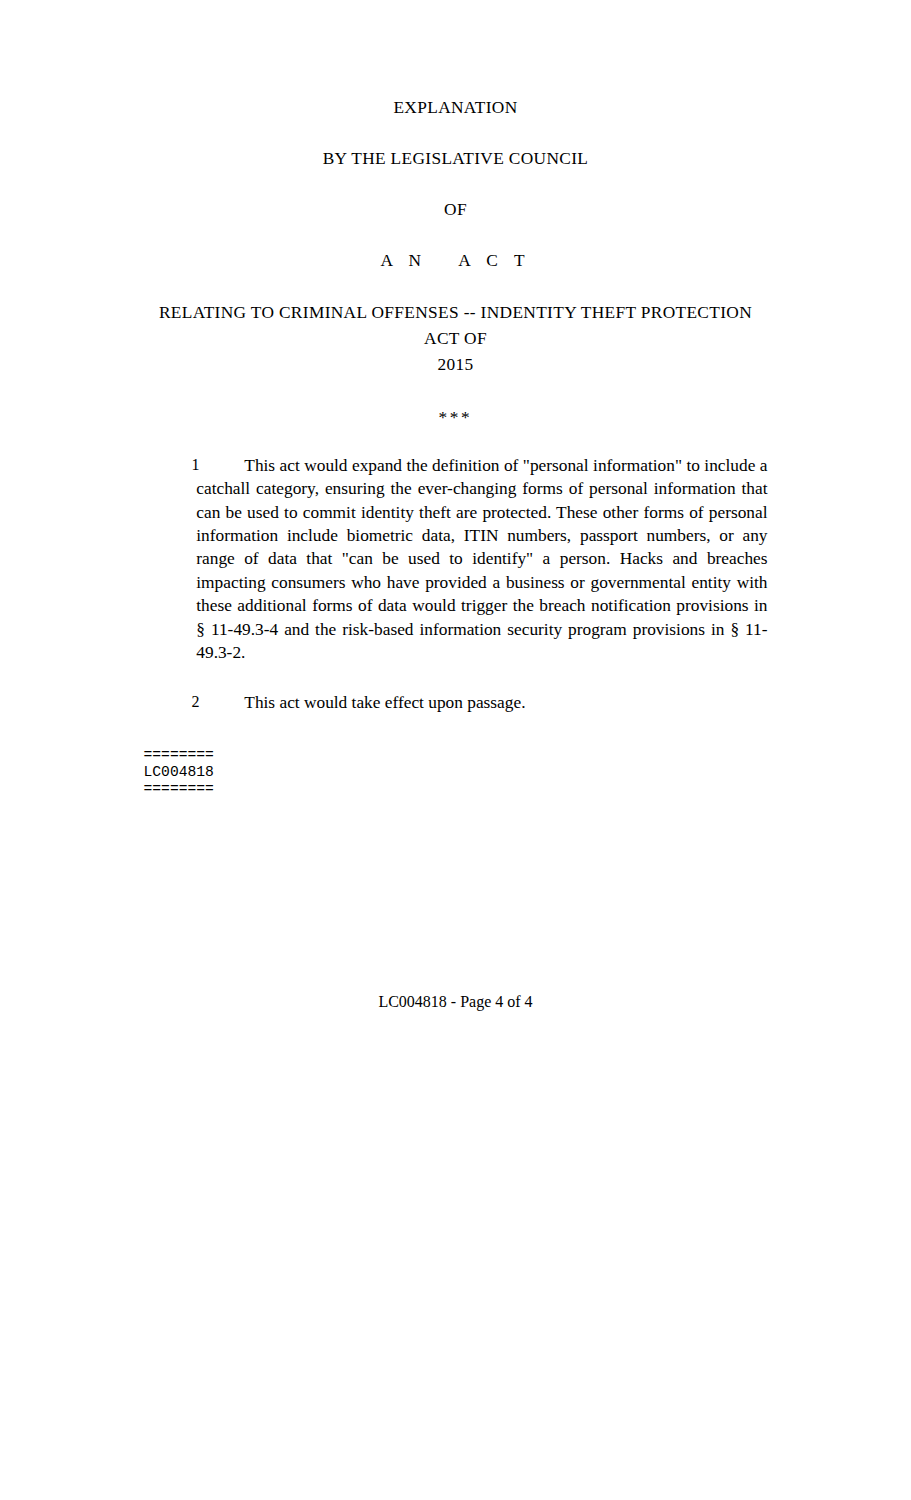EXPLANATION
BY THE LEGISLATIVE COUNCIL
OF
A N A C T
RELATING TO CRIMINAL OFFENSES -- INDENTITY THEFT PROTECTION ACT OF
2015
***
This act would expand the definition of "personal information" to include a catchall category, ensuring the ever-changing forms of personal information that can be used to commit identity theft are protected. These other forms of personal information include biometric data, ITIN numbers, passport numbers, or any range of data that "can be used to identify" a person. Hacks and breaches impacting consumers who have provided a business or governmental entity with these additional forms of data would trigger the breach notification provisions in § 11-49.3-4 and the risk-based information security program provisions in § 11-49.3-2.
This act would take effect upon passage.
========
LC004818
========
LC004818 - Page 4 of 4